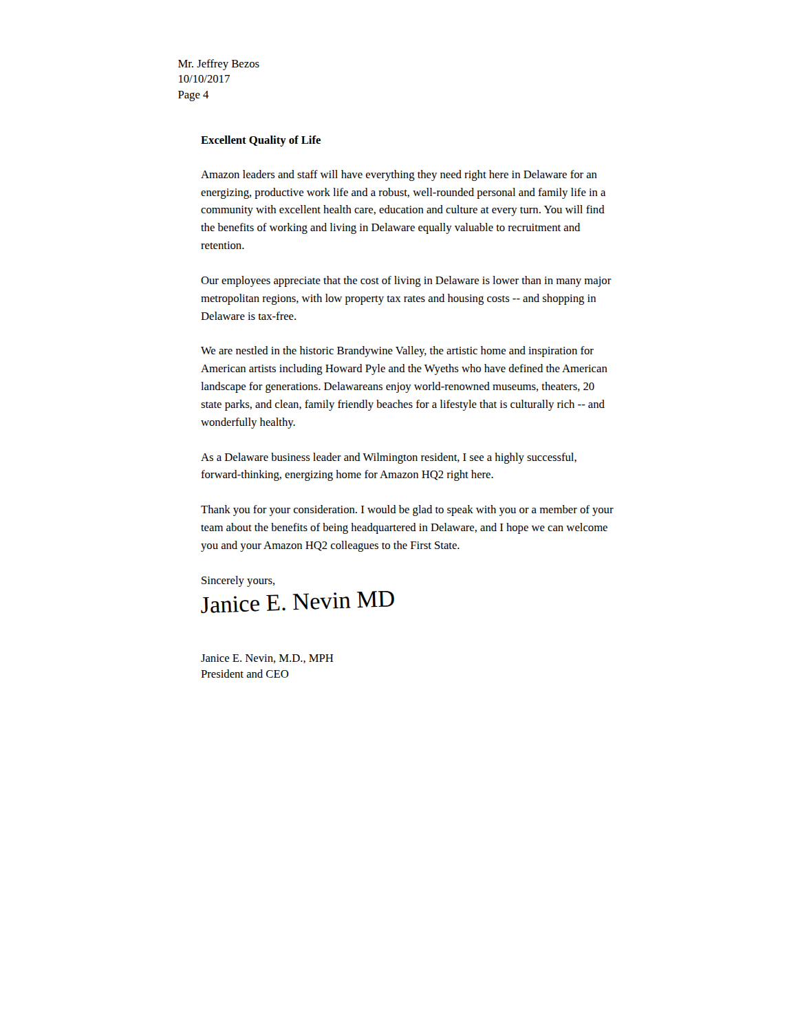Mr. Jeffrey Bezos
10/10/2017
Page 4
Excellent Quality of Life
Amazon leaders and staff will have everything they need right here in Delaware for an energizing, productive work life and a robust, well-rounded personal and family life in a community with excellent health care, education and culture at every turn. You will find the benefits of working and living in Delaware equally valuable to recruitment and retention.
Our employees appreciate that the cost of living in Delaware is lower than in many major metropolitan regions, with low property tax rates and housing costs -- and shopping in Delaware is tax-free.
We are nestled in the historic Brandywine Valley, the artistic home and inspiration for American artists including Howard Pyle and the Wyeths who have defined the American landscape for generations. Delawareans enjoy world-renowned museums, theaters, 20 state parks, and clean, family friendly beaches for a lifestyle that is culturally rich -- and wonderfully healthy.
As a Delaware business leader and Wilmington resident, I see a highly successful, forward-thinking, energizing home for Amazon HQ2 right here.
Thank you for your consideration. I would be glad to speak with you or a member of your team about the benefits of being headquartered in Delaware, and I hope we can welcome you and your Amazon HQ2 colleagues to the First State.
Sincerely yours,
Janice E. Nevin MD
Janice E. Nevin, M.D., MPH
President and CEO